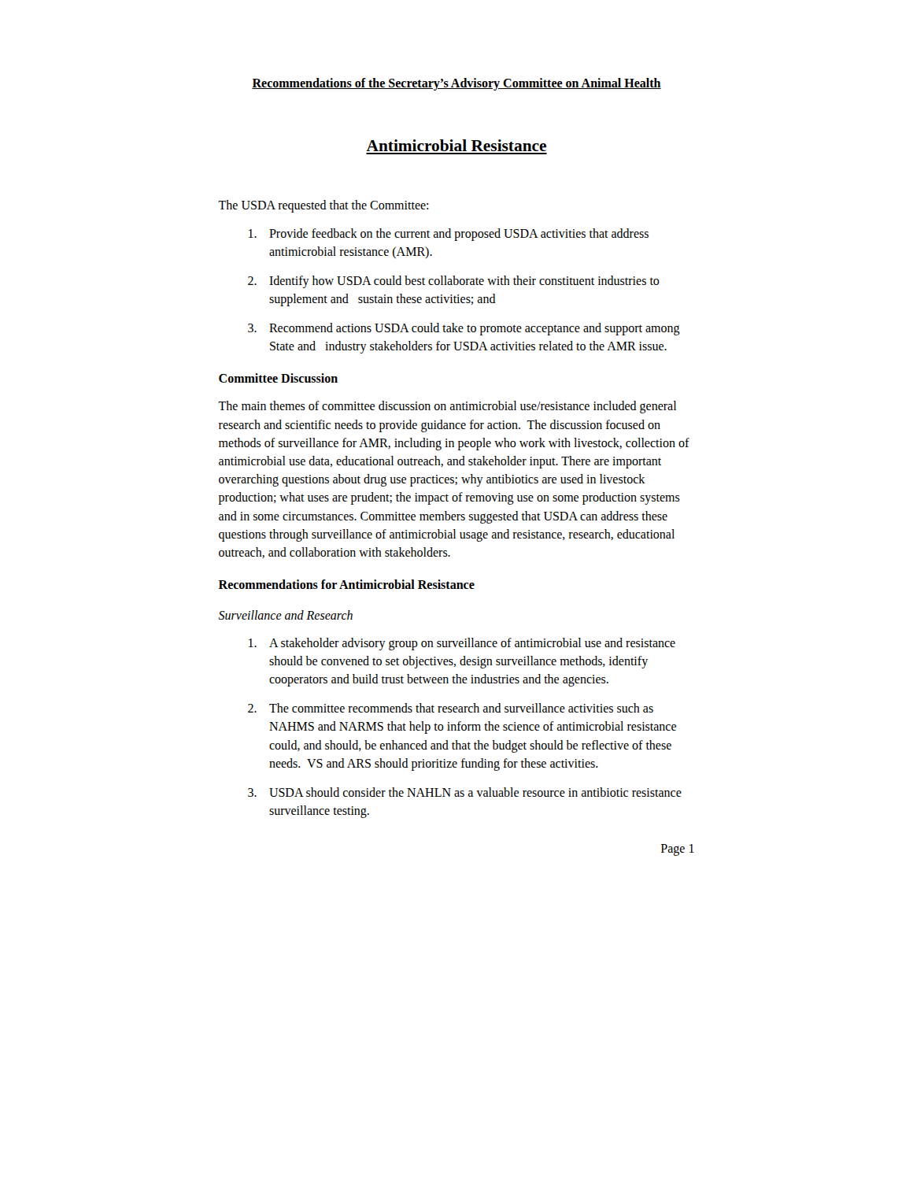Recommendations of the Secretary’s Advisory Committee on Animal Health
Antimicrobial Resistance
The USDA requested that the Committee:
Provide feedback on the current and proposed USDA activities that address antimicrobial resistance (AMR).
Identify how USDA could best collaborate with their constituent industries to supplement and sustain these activities; and
Recommend actions USDA could take to promote acceptance and support among State and industry stakeholders for USDA activities related to the AMR issue.
Committee Discussion
The main themes of committee discussion on antimicrobial use/resistance included general research and scientific needs to provide guidance for action. The discussion focused on methods of surveillance for AMR, including in people who work with livestock, collection of antimicrobial use data, educational outreach, and stakeholder input. There are important overarching questions about drug use practices; why antibiotics are used in livestock production; what uses are prudent; the impact of removing use on some production systems and in some circumstances. Committee members suggested that USDA can address these questions through surveillance of antimicrobial usage and resistance, research, educational outreach, and collaboration with stakeholders.
Recommendations for Antimicrobial Resistance
Surveillance and Research
A stakeholder advisory group on surveillance of antimicrobial use and resistance should be convened to set objectives, design surveillance methods, identify cooperators and build trust between the industries and the agencies.
The committee recommends that research and surveillance activities such as NAHMS and NARMS that help to inform the science of antimicrobial resistance could, and should, be enhanced and that the budget should be reflective of these needs. VS and ARS should prioritize funding for these activities.
USDA should consider the NAHLN as a valuable resource in antibiotic resistance surveillance testing.
Page 1